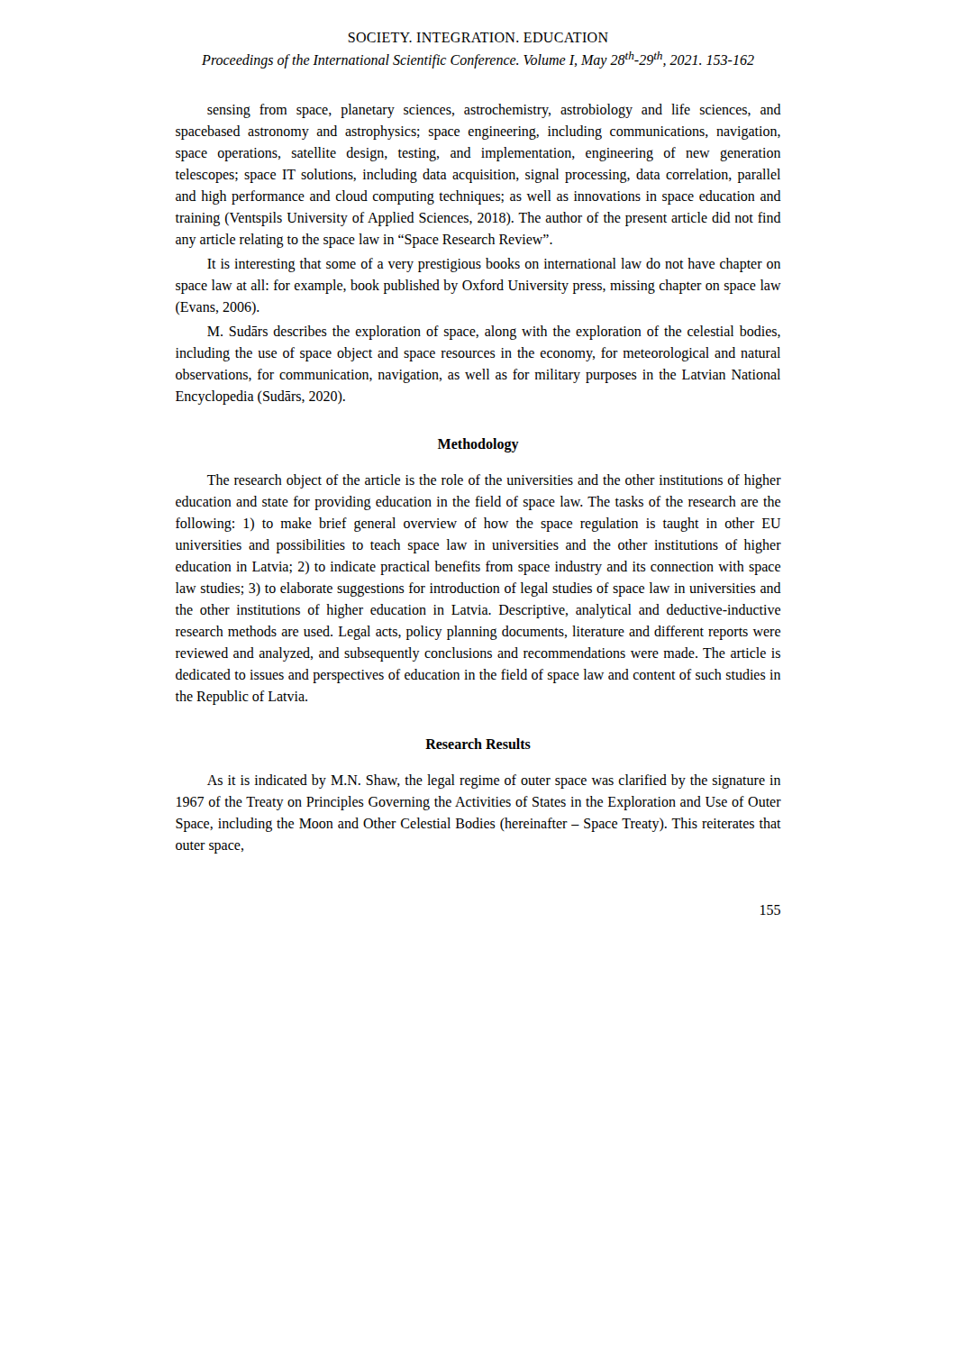SOCIETY. INTEGRATION. EDUCATION
Proceedings of the International Scientific Conference. Volume I, May 28th-29th, 2021. 153-162
sensing from space, planetary sciences, astrochemistry, astrobiology and life sciences, and spacebased astronomy and astrophysics; space engineering, including communications, navigation, space operations, satellite design, testing, and implementation, engineering of new generation telescopes; space IT solutions, including data acquisition, signal processing, data correlation, parallel and high performance and cloud computing techniques; as well as innovations in space education and training (Ventspils University of Applied Sciences, 2018). The author of the present article did not find any article relating to the space law in “Space Research Review”.
It is interesting that some of a very prestigious books on international law do not have chapter on space law at all: for example, book published by Oxford University press, missing chapter on space law (Evans, 2006).
M. Sudārs describes the exploration of space, along with the exploration of the celestial bodies, including the use of space object and space resources in the economy, for meteorological and natural observations, for communication, navigation, as well as for military purposes in the Latvian National Encyclopedia (Sudārs, 2020).
Methodology
The research object of the article is the role of the universities and the other institutions of higher education and state for providing education in the field of space law. The tasks of the research are the following: 1) to make brief general overview of how the space regulation is taught in other EU universities and possibilities to teach space law in universities and the other institutions of higher education in Latvia; 2) to indicate practical benefits from space industry and its connection with space law studies; 3) to elaborate suggestions for introduction of legal studies of space law in universities and the other institutions of higher education in Latvia. Descriptive, analytical and deductive-inductive research methods are used. Legal acts, policy planning documents, literature and different reports were reviewed and analyzed, and subsequently conclusions and recommendations were made. The article is dedicated to issues and perspectives of education in the field of space law and content of such studies in the Republic of Latvia.
Research Results
As it is indicated by M.N. Shaw, the legal regime of outer space was clarified by the signature in 1967 of the Treaty on Principles Governing the Activities of States in the Exploration and Use of Outer Space, including the Moon and Other Celestial Bodies (hereinafter – Space Treaty). This reiterates that outer space,
155